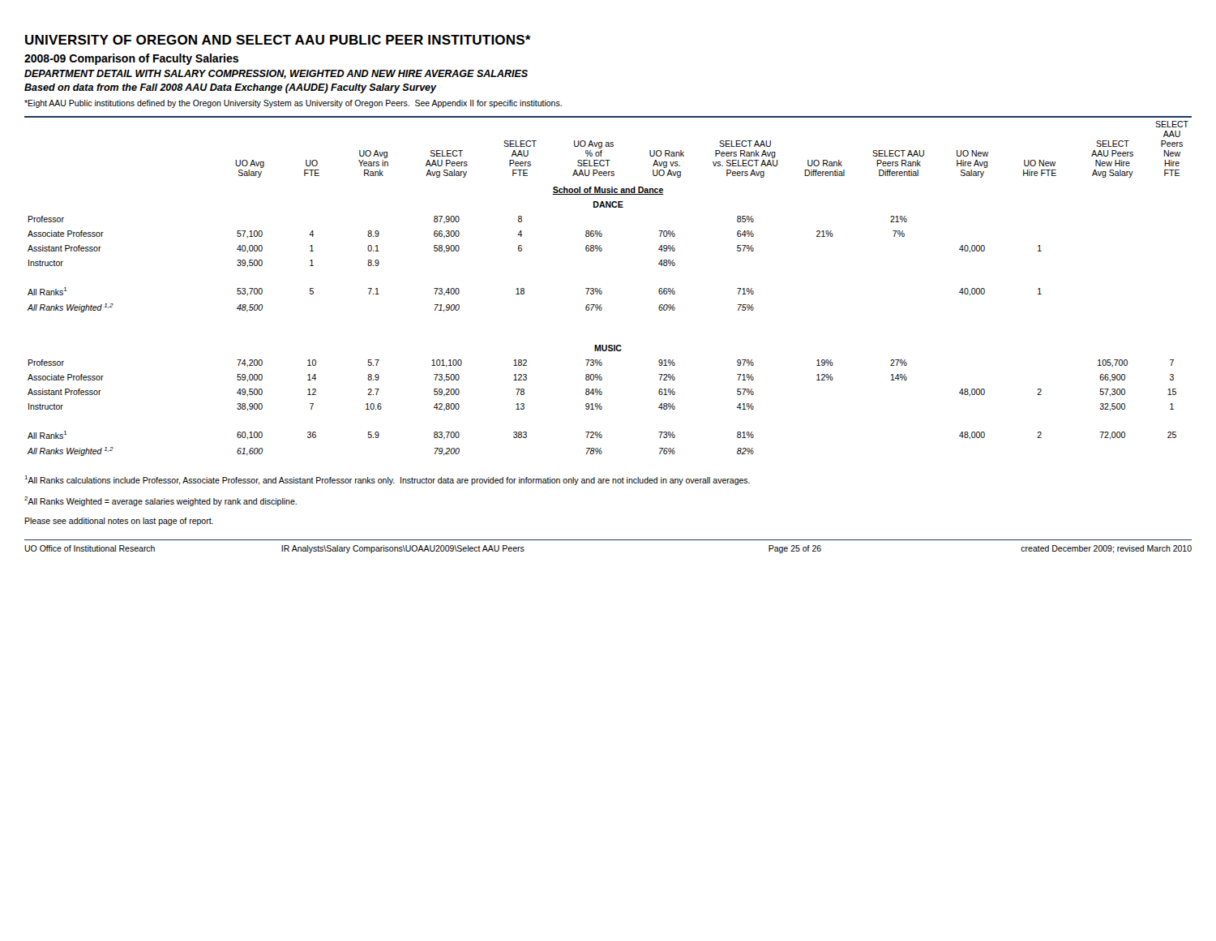UNIVERSITY OF OREGON AND SELECT AAU PUBLIC PEER INSTITUTIONS*
2008-09 Comparison of Faculty Salaries
DEPARTMENT DETAIL WITH SALARY COMPRESSION, WEIGHTED AND NEW HIRE AVERAGE SALARIES
Based on data from the Fall 2008 AAU Data Exchange (AAUDE) Faculty Salary Survey
*Eight AAU Public institutions defined by the Oregon University System as University of Oregon Peers. See Appendix II for specific institutions.
| | UO Avg Salary | UO FTE | UO Avg Years in Rank | SELECT AAU Peers Avg Salary | SELECT AAU Peers FTE | UO Avg as % of SELECT AAU Peers | UO Rank Avg vs. UO Avg | SELECT AAU Peers Rank Avg vs. SELECT AAU Peers Avg | UO Rank Differential | SELECT AAU Peers Rank Differential | UO New Hire Avg Salary | UO New Hire FTE | SELECT AAU Peers New Hire Avg Salary | SELECT AAU Peers New Hire FTE |
| --- | --- | --- | --- | --- | --- | --- | --- | --- | --- | --- | --- | --- | --- | --- |
| School of Music and Dance |
| DANCE |
| Professor | | | | 87,900 | 8 | | | 85% | | 21% | | | | |
| Associate Professor | 57,100 | 4 | 8.9 | 66,300 | 4 | 86% | 70% | 64% | 21% | 7% | | | | |
| Assistant Professor | 40,000 | 1 | 0.1 | 58,900 | 6 | 68% | 49% | 57% | | | 40,000 | 1 | | |
| Instructor | 39,500 | 1 | 8.9 | | | | 48% | | | | | | | |
| All Ranks 1 | 53,700 | 5 | 7.1 | 73,400 | 18 | 73% | 66% | 71% | | | 40,000 | 1 | | |
| All Ranks Weighted 1,2 | 48,500 | | | 71,900 | | 67% | 60% | 75% | | | | | | |
| MUSIC |
| Professor | 74,200 | 10 | 5.7 | 101,100 | 182 | 73% | 91% | 97% | 19% | 27% | | | 105,700 | 7 |
| Associate Professor | 59,000 | 14 | 8.9 | 73,500 | 123 | 80% | 72% | 71% | 12% | 14% | | | 66,900 | 3 |
| Assistant Professor | 49,500 | 12 | 2.7 | 59,200 | 78 | 84% | 61% | 57% | | | 48,000 | 2 | 57,300 | 15 |
| Instructor | 38,900 | 7 | 10.6 | 42,800 | 13 | 91% | 48% | 41% | | | | | 32,500 | 1 |
| All Ranks 1 | 60,100 | 36 | 5.9 | 83,700 | 383 | 72% | 73% | 81% | | | 48,000 | 2 | 72,000 | 25 |
| All Ranks Weighted 1,2 | 61,600 | | | 79,200 | | 78% | 76% | 82% | | | | | | |
1All Ranks calculations include Professor, Associate Professor, and Assistant Professor ranks only. Instructor data are provided for information only and are not included in any overall averages.
2All Ranks Weighted = average salaries weighted by rank and discipline.
Please see additional notes on last page of report.
| UO Office of Institutional Research | IR Analysts\Salary Comparisons\UOAAU2009\Select AAU Peers | Page 25 of 26 | created December 2009; revised March 2010 |